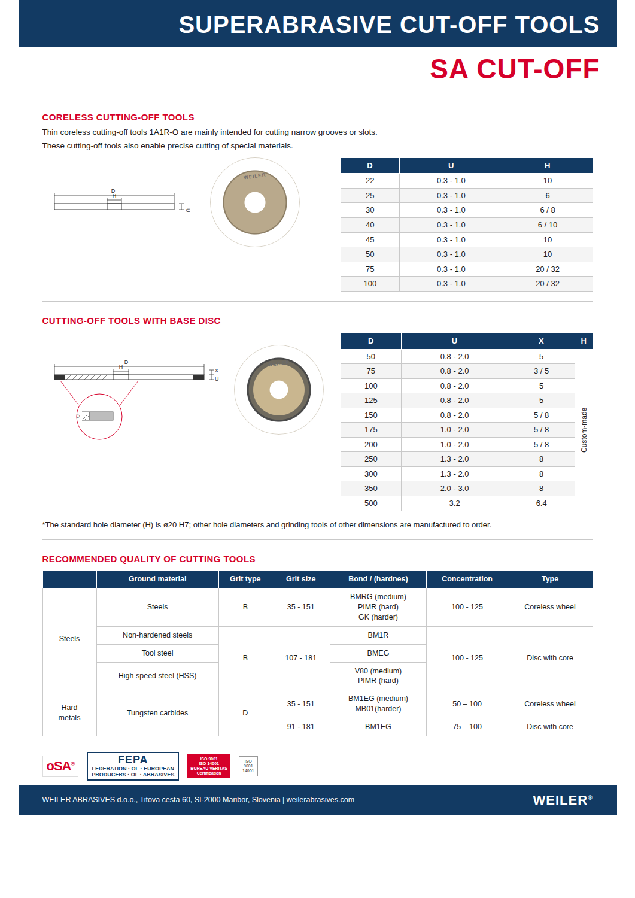Superabrasive Cut-Off Tools
SA CUT-OFF
Coreless cutting-off tools
Thin coreless cutting-off tools 1A1R-O are mainly intended for cutting narrow grooves or slots.
These cutting-off tools also enable precise cutting of special materials.
D H U
| D | U | H |
| --- | --- | --- |
| 22 | 0.3 - 1.0 | 10 |
| 25 | 0.3 - 1.0 | 6 |
| 30 | 0.3 - 1.0 | 6 / 8 |
| 40 | 0.3 - 1.0 | 6 / 10 |
| 45 | 0.3 - 1.0 | 10 |
| 50 | 0.3 - 1.0 | 10 |
| 75 | 0.3 - 1.0 | 20 / 32 |
| 100 | 0.3 - 1.0 | 20 / 32 |
Cutting-off tools with base disc
D H X U U
| D | U | X | H |
| --- | --- | --- | --- |
| 50 | 0.8 - 2.0 | 5 | Custom-made |
| 75 | 0.8 - 2.0 | 3 / 5 |
| 100 | 0.8 - 2.0 | 5 |
| 125 | 0.8 - 2.0 | 5 |
| 150 | 0.8 - 2.0 | 5 / 8 |
| 175 | 1.0 - 2.0 | 5 / 8 |
| 200 | 1.0 - 2.0 | 5 / 8 |
| 250 | 1.3 - 2.0 | 8 |
| 300 | 1.3 - 2.0 | 8 |
| 350 | 2.0 - 3.0 | 8 |
| 500 | 3.2 | 6.4 |
*The standard hole diameter (H) is ø20 H7; other hole diameters and grinding tools of other dimensions are manufactured to order.
Recommended quality of cutting tools
| | Ground material | Grit type | Grit size | Bond / (hardnes) | Concentration | Type |
| --- | --- | --- | --- | --- | --- | --- |
| Steels | Steels | B | 35 - 151 | BMRG (medium) PIMR (hard) GK (harder) | 100 - 125 | Coreless wheel |
| Non-hardened steels | B | 107 - 181 | BM1R | 100 - 125 | Disc with core |
| Tool steel | BMEG |
| High speed steel (HSS) | V80 (medium) PIMR (hard) |
| Hard metals | Tungsten carbides | D | 35 - 151 | BM1EG (medium) MB01(harder) | 50 – 100 | Coreless wheel |
| 91 - 181 | BM1EG | 75 – 100 | Disc with core |
oSA®
FEPA FEDERATION · OF · EUROPEAN
PRODUCERS · OF · ABRASIVES
ISO 9001
ISO 14001
BUREAU VERITAS
Certification
ISO
9001
14001
WEILER ABRASIVES d.o.o., Titova cesta 60, SI-2000 Maribor, Slovenia | weilerabrasives.com
WEILER®